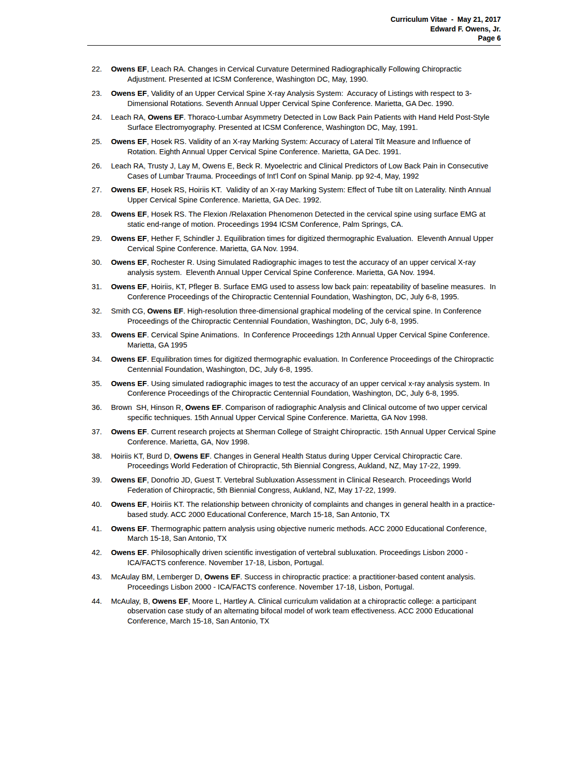Curriculum Vitae - May 21, 2017
Edward F. Owens, Jr.
Page 6
22.
Owens EF, Leach RA. Changes in Cervical Curvature Determined Radiographically Following Chiropractic Adjustment. Presented at ICSM Conference, Washington DC, May, 1990.
23.
Owens EF, Validity of an Upper Cervical Spine X-ray Analysis System: Accuracy of Listings with respect to 3-Dimensional Rotations. Seventh Annual Upper Cervical Spine Conference. Marietta, GA Dec. 1990.
24.
Leach RA, Owens EF. Thoraco-Lumbar Asymmetry Detected in Low Back Pain Patients with Hand Held Post-Style Surface Electromyography. Presented at ICSM Conference, Washington DC, May, 1991.
25.
Owens EF, Hosek RS. Validity of an X-ray Marking System: Accuracy of Lateral Tilt Measure and Influence of Rotation. Eighth Annual Upper Cervical Spine Conference. Marietta, GA Dec. 1991.
26.
Leach RA, Trusty J, Lay M, Owens E, Beck R. Myoelectric and Clinical Predictors of Low Back Pain in Consecutive Cases of Lumbar Trauma. Proceedings of Int'l Conf on Spinal Manip. pp 92-4, May, 1992
27.
Owens EF, Hosek RS, Hoiriis KT. Validity of an X-ray Marking System: Effect of Tube tilt on Laterality. Ninth Annual Upper Cervical Spine Conference. Marietta, GA Dec. 1992.
28.
Owens EF, Hosek RS. The Flexion /Relaxation Phenomenon Detected in the cervical spine using surface EMG at static end-range of motion. Proceedings 1994 ICSM Conference, Palm Springs, CA.
29.
Owens EF, Hether F, Schindler J. Equilibration times for digitized thermographic Evaluation. Eleventh Annual Upper Cervical Spine Conference. Marietta, GA Nov. 1994.
30.
Owens EF, Rochester R. Using Simulated Radiographic images to test the accuracy of an upper cervical X-ray analysis system. Eleventh Annual Upper Cervical Spine Conference. Marietta, GA Nov. 1994.
31.
Owens EF, Hoiriis, KT, Pfleger B. Surface EMG used to assess low back pain: repeatability of baseline measures. In Conference Proceedings of the Chiropractic Centennial Foundation, Washington, DC, July 6-8, 1995.
32.
Smith CG, Owens EF. High-resolution three-dimensional graphical modeling of the cervical spine. In Conference Proceedings of the Chiropractic Centennial Foundation, Washington, DC, July 6-8, 1995.
33.
Owens EF. Cervical Spine Animations. In Conference Proceedings 12th Annual Upper Cervical Spine Conference. Marietta, GA 1995
34.
Owens EF. Equilibration times for digitized thermographic evaluation. In Conference Proceedings of the Chiropractic Centennial Foundation, Washington, DC, July 6-8, 1995.
35.
Owens EF. Using simulated radiographic images to test the accuracy of an upper cervical x-ray analysis system. In Conference Proceedings of the Chiropractic Centennial Foundation, Washington, DC, July 6-8, 1995.
36.
Brown SH, Hinson R, Owens EF. Comparison of radiographic Analysis and Clinical outcome of two upper cervical specific techniques. 15th Annual Upper Cervical Spine Conference. Marietta, GA Nov 1998.
37.
Owens EF. Current research projects at Sherman College of Straight Chiropractic. 15th Annual Upper Cervical Spine Conference. Marietta, GA, Nov 1998.
38.
Hoiriis KT, Burd D, Owens EF. Changes in General Health Status during Upper Cervical Chiropractic Care. Proceedings World Federation of Chiropractic, 5th Biennial Congress, Aukland, NZ, May 17-22, 1999.
39.
Owens EF, Donofrio JD, Guest T. Vertebral Subluxation Assessment in Clinical Research. Proceedings World Federation of Chiropractic, 5th Biennial Congress, Aukland, NZ, May 17-22, 1999.
40.
Owens EF, Hoiriis KT. The relationship between chronicity of complaints and changes in general health in a practice-based study. ACC 2000 Educational Conference, March 15-18, San Antonio, TX
41.
Owens EF. Thermographic pattern analysis using objective numeric methods. ACC 2000 Educational Conference, March 15-18, San Antonio, TX
42.
Owens EF. Philosophically driven scientific investigation of vertebral subluxation. Proceedings Lisbon 2000 - ICA/FACTS conference. November 17-18, Lisbon, Portugal.
43.
McAulay BM, Lemberger D, Owens EF. Success in chiropractic practice: a practitioner-based content analysis. Proceedings Lisbon 2000 - ICA/FACTS conference. November 17-18, Lisbon, Portugal.
44.
McAulay, B, Owens EF, Moore L, Hartley A. Clinical curriculum validation at a chiropractic college: a participant observation case study of an alternating bifocal model of work team effectiveness. ACC 2000 Educational Conference, March 15-18, San Antonio, TX